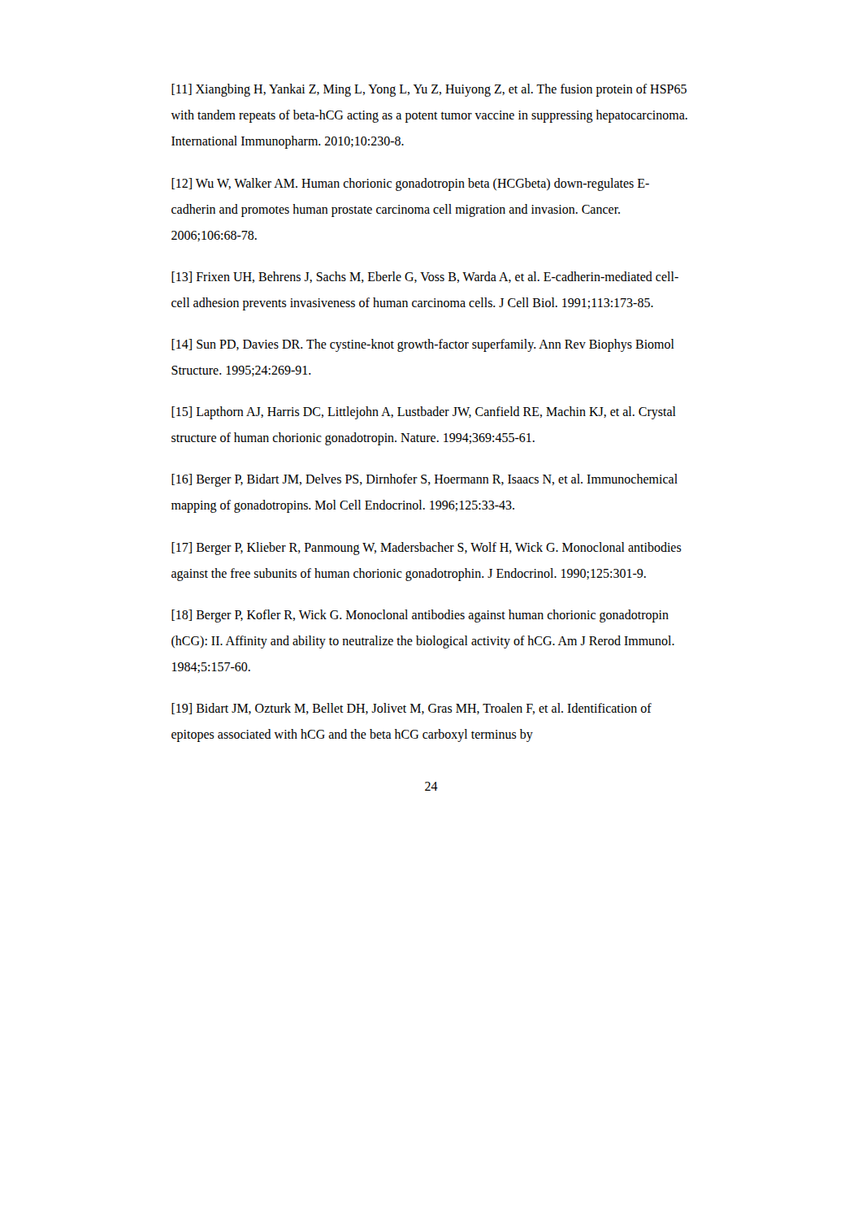[11] Xiangbing H, Yankai Z, Ming L, Yong L, Yu Z, Huiyong Z, et al. The fusion protein of HSP65 with tandem repeats of beta-hCG acting as a potent tumor vaccine in suppressing hepatocarcinoma. International Immunopharm. 2010;10:230-8.
[12] Wu W, Walker AM. Human chorionic gonadotropin beta (HCGbeta) down-regulates E-cadherin and promotes human prostate carcinoma cell migration and invasion. Cancer. 2006;106:68-78.
[13] Frixen UH, Behrens J, Sachs M, Eberle G, Voss B, Warda A, et al. E-cadherin-mediated cell-cell adhesion prevents invasiveness of human carcinoma cells. J Cell Biol. 1991;113:173-85.
[14] Sun PD, Davies DR. The cystine-knot growth-factor superfamily. Ann Rev Biophys Biomol Structure. 1995;24:269-91.
[15] Lapthorn AJ, Harris DC, Littlejohn A, Lustbader JW, Canfield RE, Machin KJ, et al. Crystal structure of human chorionic gonadotropin. Nature. 1994;369:455-61.
[16] Berger P, Bidart JM, Delves PS, Dirnhofer S, Hoermann R, Isaacs N, et al. Immunochemical mapping of gonadotropins. Mol Cell Endocrinol. 1996;125:33-43.
[17] Berger P, Klieber R, Panmoung W, Madersbacher S, Wolf H, Wick G. Monoclonal antibodies against the free subunits of human chorionic gonadotrophin. J Endocrinol. 1990;125:301-9.
[18] Berger P, Kofler R, Wick G. Monoclonal antibodies against human chorionic gonadotropin (hCG): II. Affinity and ability to neutralize the biological activity of hCG. Am J Rerod Immunol. 1984;5:157-60.
[19] Bidart JM, Ozturk M, Bellet DH, Jolivet M, Gras MH, Troalen F, et al. Identification of epitopes associated with hCG and the beta hCG carboxyl terminus by
24